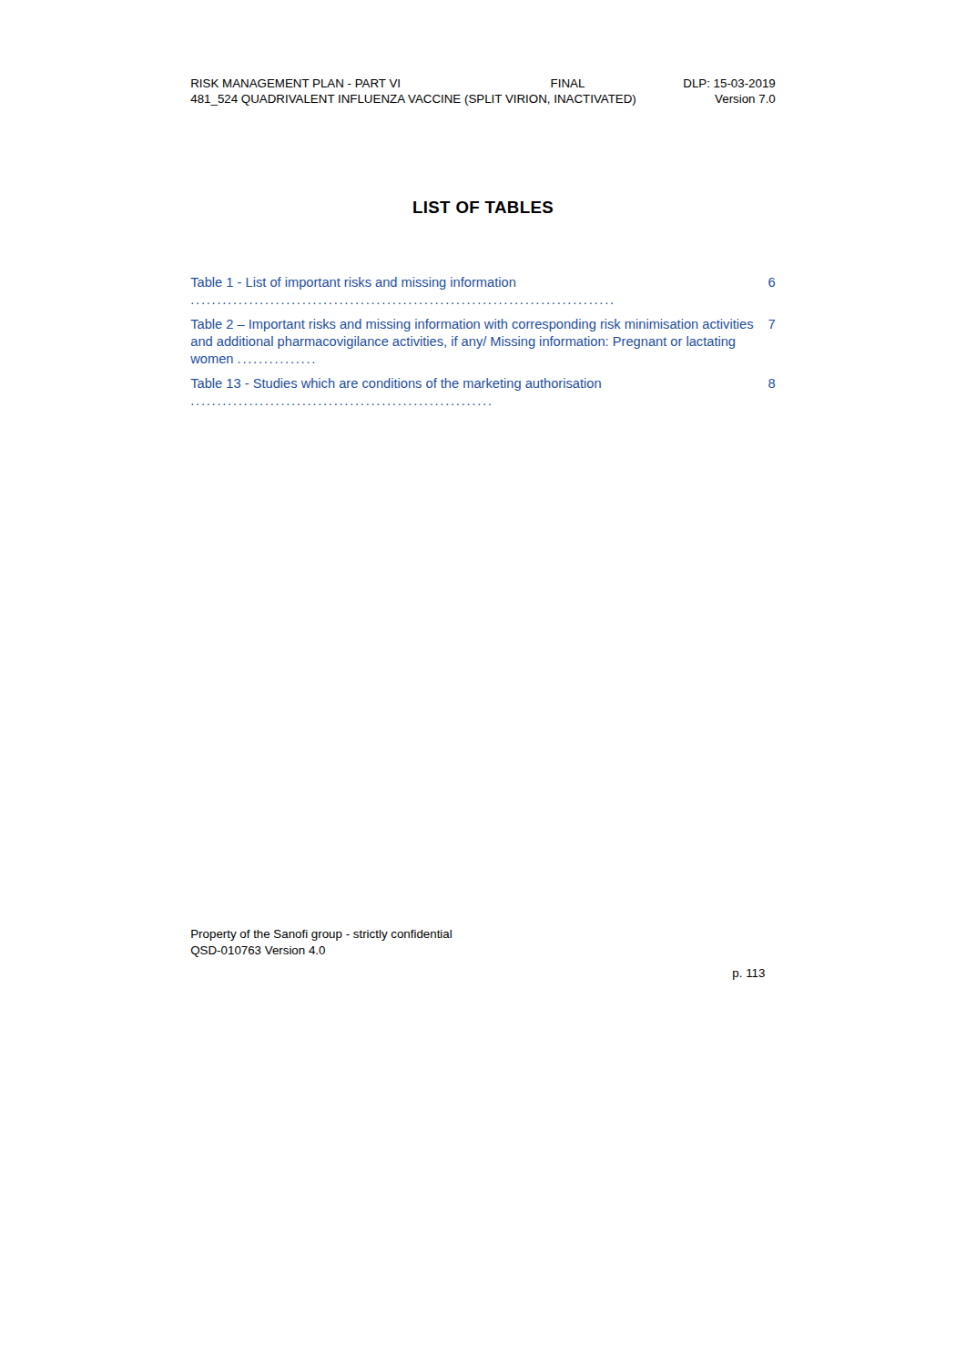RISK MANAGEMENT PLAN - PART VI
FINAL
DLP: 15-03-2019
481_524 QUADRIVALENT INFLUENZA VACCINE (SPLIT VIRION, INACTIVATED)
Version 7.0
LIST OF TABLES
6 Table 1 - List of important risks and missing information ................................................................................
7 Table 2 – Important risks and missing information with corresponding risk minimisation activities and additional pharmacovigilance activities, if any/ Missing information: Pregnant or lactating women ...............
8 Table 13 - Studies which are conditions of the marketing authorisation .........................................................
Property of the Sanofi group - strictly confidential
QSD-010763 Version 4.0
p. 113